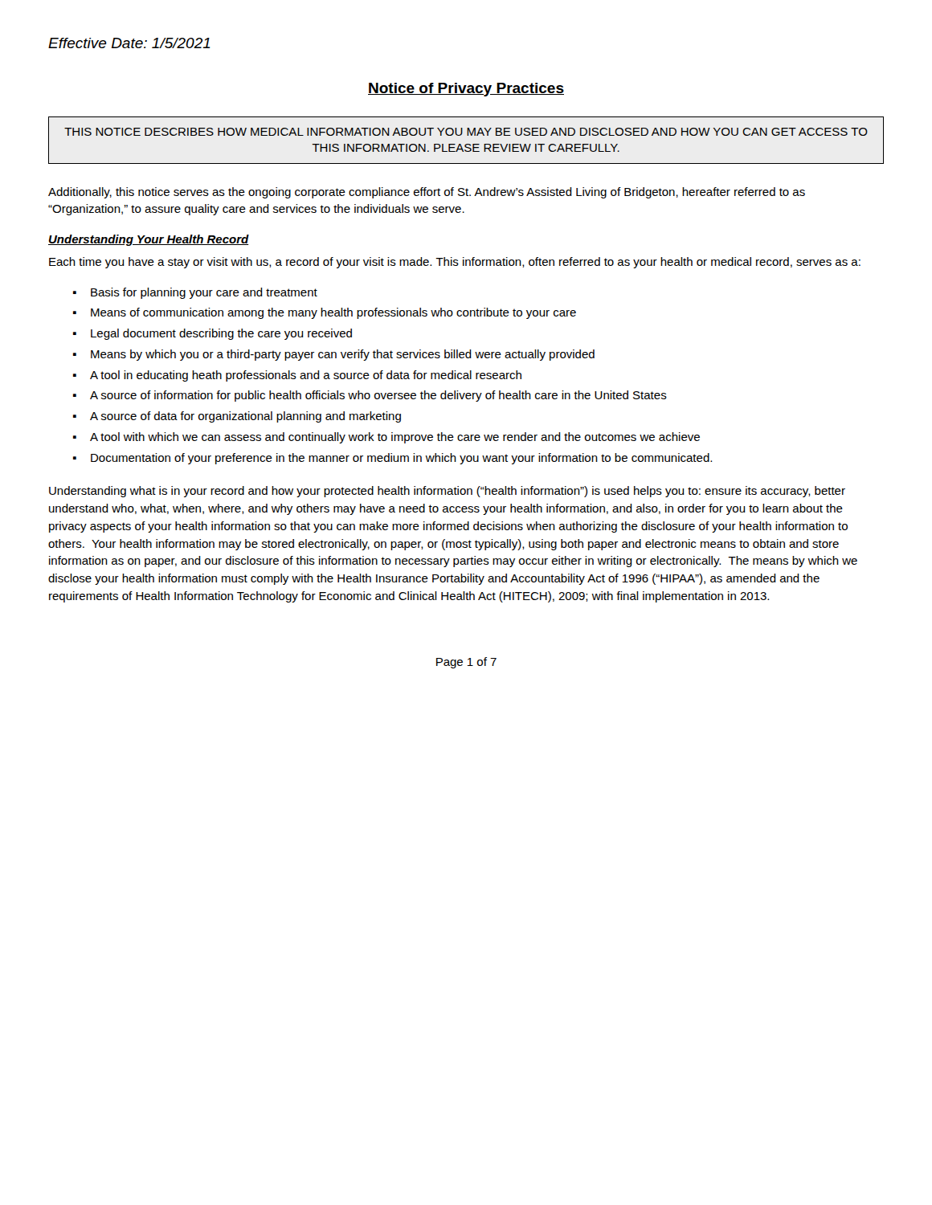Effective Date: 1/5/2021
Notice of Privacy Practices
THIS NOTICE DESCRIBES HOW MEDICAL INFORMATION ABOUT YOU MAY BE USED AND DISCLOSED AND HOW YOU CAN GET ACCESS TO THIS INFORMATION. PLEASE REVIEW IT CAREFULLY.
Additionally, this notice serves as the ongoing corporate compliance effort of St. Andrew’s Assisted Living of Bridgeton, hereafter referred to as “Organization,” to assure quality care and services to the individuals we serve.
Understanding Your Health Record
Each time you have a stay or visit with us, a record of your visit is made. This information, often referred to as your health or medical record, serves as a:
Basis for planning your care and treatment
Means of communication among the many health professionals who contribute to your care
Legal document describing the care you received
Means by which you or a third-party payer can verify that services billed were actually provided
A tool in educating heath professionals and a source of data for medical research
A source of information for public health officials who oversee the delivery of health care in the United States
A source of data for organizational planning and marketing
A tool with which we can assess and continually work to improve the care we render and the outcomes we achieve
Documentation of your preference in the manner or medium in which you want your information to be communicated.
Understanding what is in your record and how your protected health information (“health information”) is used helps you to: ensure its accuracy, better understand who, what, when, where, and why others may have a need to access your health information, and also, in order for you to learn about the privacy aspects of your health information so that you can make more informed decisions when authorizing the disclosure of your health information to others. Your health information may be stored electronically, on paper, or (most typically), using both paper and electronic means to obtain and store information as on paper, and our disclosure of this information to necessary parties may occur either in writing or electronically. The means by which we disclose your health information must comply with the Health Insurance Portability and Accountability Act of 1996 (“HIPAA”), as amended and the requirements of Health Information Technology for Economic and Clinical Health Act (HITECH), 2009; with final implementation in 2013.
Page 1 of 7